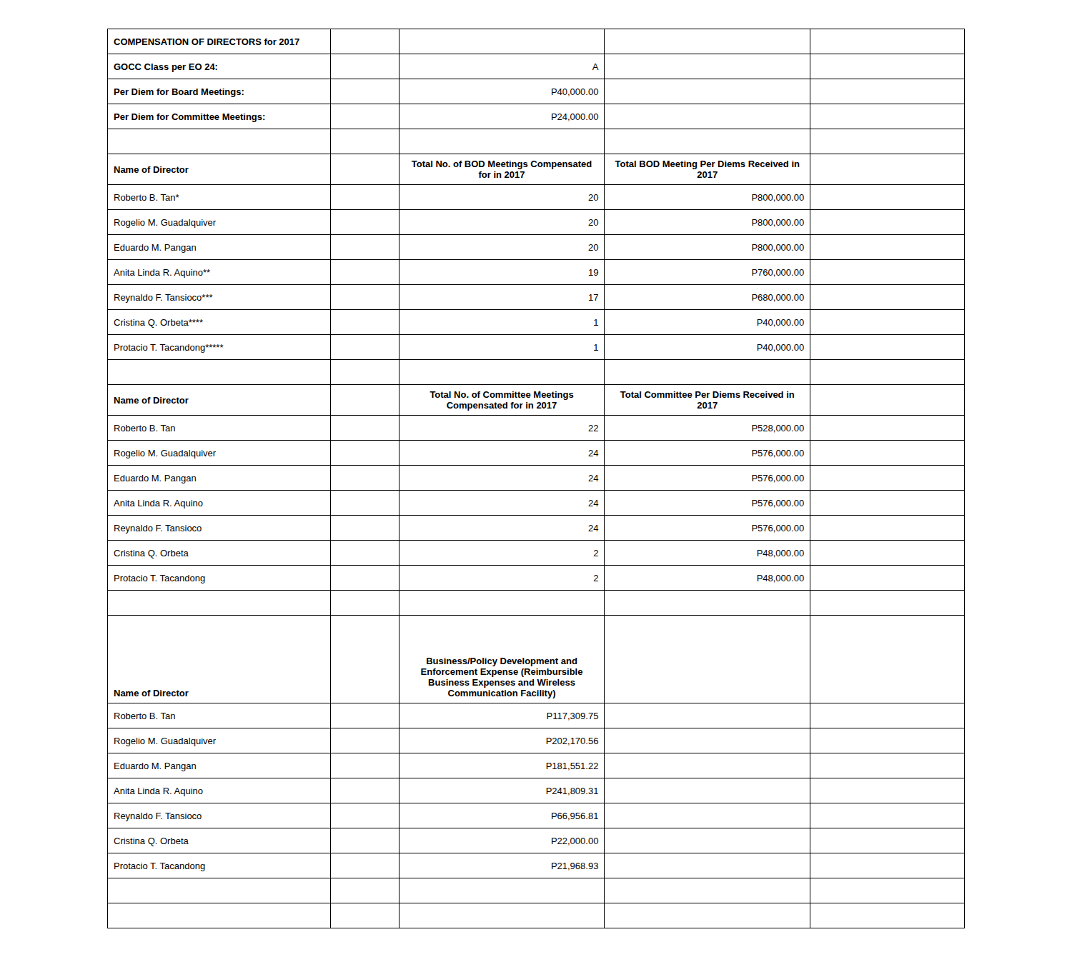| COMPENSATION OF DIRECTORS for 2017 | | | | |
| GOCC Class per EO 24: | | A | | |
| Per Diem for Board Meetings: | | P40,000.00 | | |
| Per Diem for Committee Meetings: | | P24,000.00 | | |
| Name of Director | | Total No. of BOD Meetings Compensated for in 2017 | Total BOD Meeting Per Diems Received in 2017 | |
| Roberto B. Tan* | | 20 | P800,000.00 | |
| Rogelio M. Guadalquiver | | 20 | P800,000.00 | |
| Eduardo M. Pangan | | 20 | P800,000.00 | |
| Anita Linda R. Aquino** | | 19 | P760,000.00 | |
| Reynaldo F. Tansioco*** | | 17 | P680,000.00 | |
| Cristina Q. Orbeta**** | | 1 | P40,000.00 | |
| Protacio T. Tacandong***** | | 1 | P40,000.00 | |
| Name of Director | | Total No. of Committee Meetings Compensated for in 2017 | Total Committee Per Diems Received in 2017 | |
| Roberto B. Tan | | 22 | P528,000.00 | |
| Rogelio M. Guadalquiver | | 24 | P576,000.00 | |
| Eduardo M. Pangan | | 24 | P576,000.00 | |
| Anita Linda R. Aquino | | 24 | P576,000.00 | |
| Reynaldo F. Tansioco | | 24 | P576,000.00 | |
| Cristina Q. Orbeta | | 2 | P48,000.00 | |
| Protacio T. Tacandong | | 2 | P48,000.00 | |
| Name of Director | | Business/Policy Development and Enforcement Expense (Reimbursible Business Expenses and Wireless Communication Facility) | | |
| Roberto B. Tan | | P117,309.75 | | |
| Rogelio M. Guadalquiver | | P202,170.56 | | |
| Eduardo M. Pangan | | P181,551.22 | | |
| Anita Linda R. Aquino | | P241,809.31 | | |
| Reynaldo F. Tansioco | | P66,956.81 | | |
| Cristina Q. Orbeta | | P22,000.00 | | |
| Protacio T. Tacandong | | P21,968.93 | | |